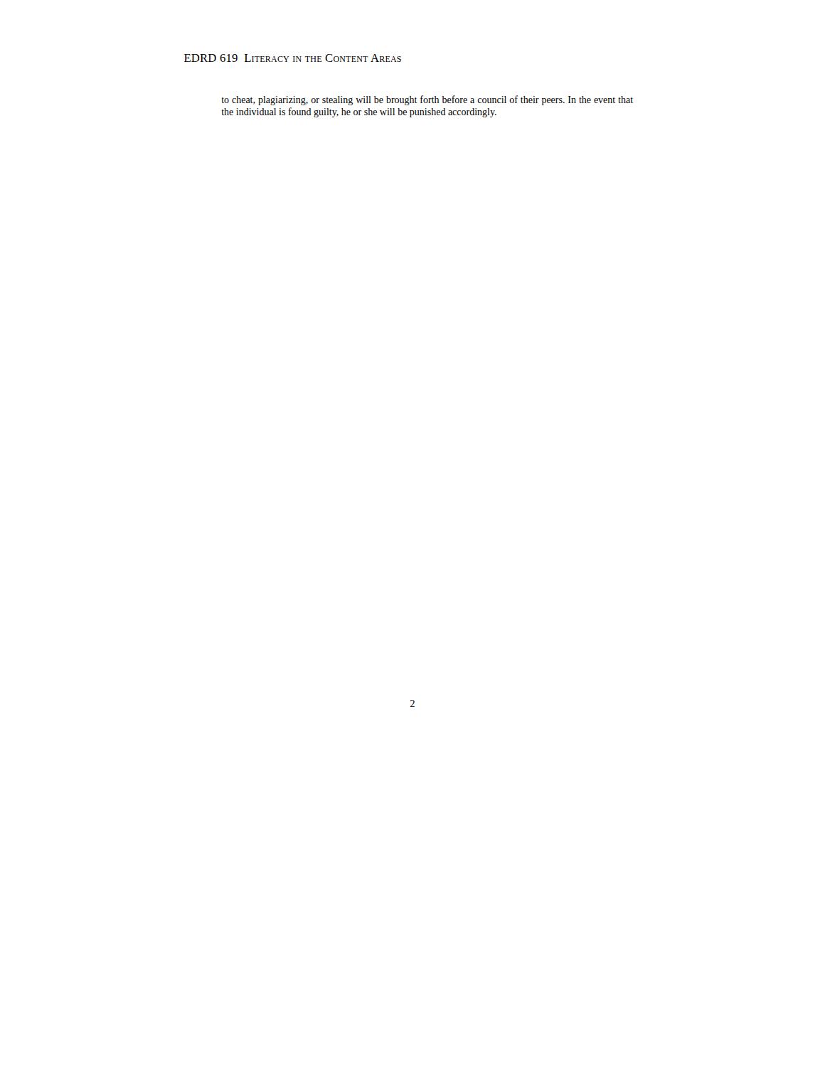EDRD 619 Literacy in the Content Areas
to cheat, plagiarizing, or stealing will be brought forth before a council of their peers. In the event that the individual is found guilty, he or she will be punished accordingly.
2